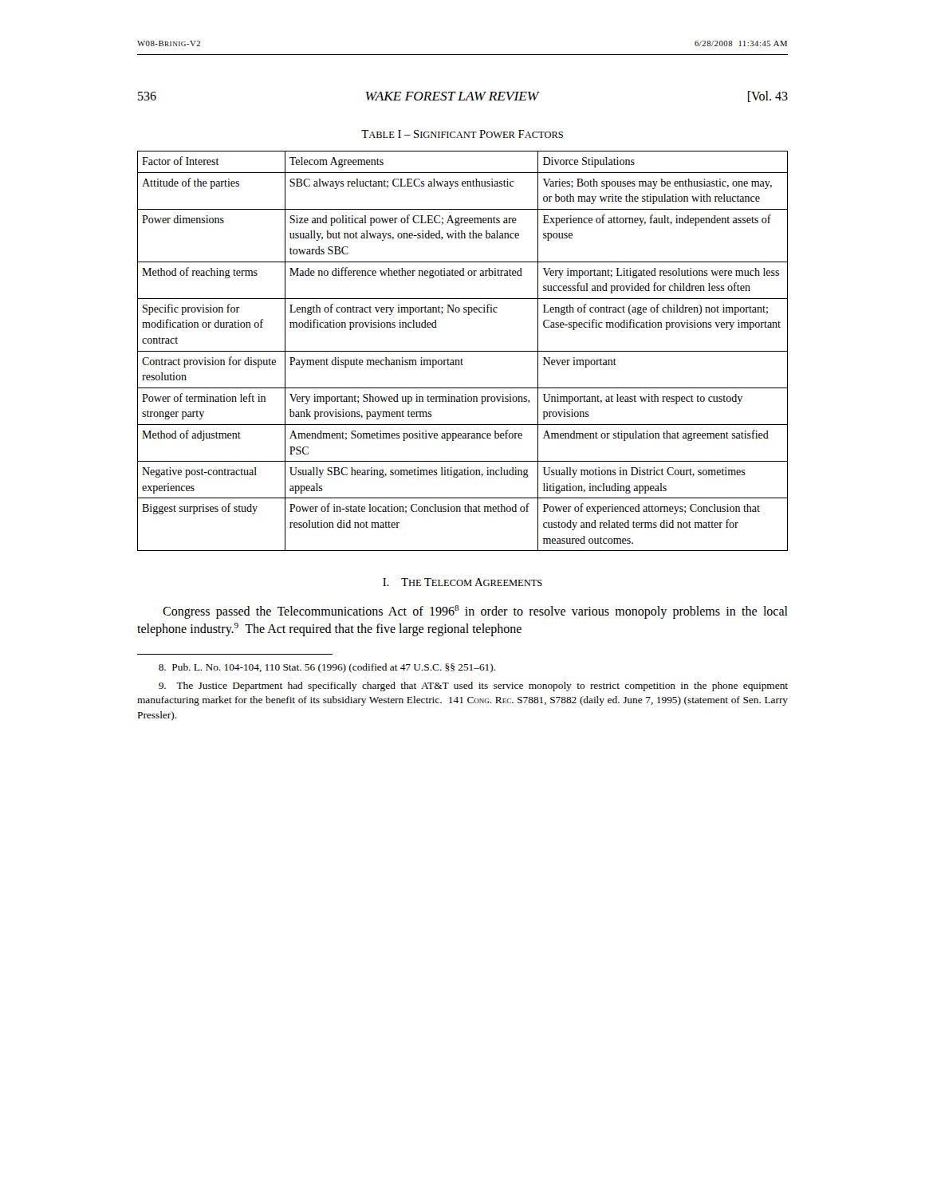W08-BRINIG-V2 6/28/2008 11:34:45 AM
536 WAKE FOREST LAW REVIEW [Vol. 43
TABLE I – SIGNIFICANT POWER FACTORS
| Factor of Interest | Telecom Agreements | Divorce Stipulations |
| --- | --- | --- |
| Attitude of the parties | SBC always reluctant; CLECs always enthusiastic | Varies; Both spouses may be enthusiastic, one may, or both may write the stipulation with reluctance |
| Power dimensions | Size and political power of CLEC; Agreements are usually, but not always, one-sided, with the balance towards SBC | Experience of attorney, fault, independent assets of spouse |
| Method of reaching terms | Made no difference whether negotiated or arbitrated | Very important; Litigated resolutions were much less successful and provided for children less often |
| Specific provision for modification or duration of contract | Length of contract very important; No specific modification provisions included | Length of contract (age of children) not important; Case-specific modification provisions very important |
| Contract provision for dispute resolution | Payment dispute mechanism important | Never important |
| Power of termination left in stronger party | Very important; Showed up in termination provisions, bank provisions, payment terms | Unimportant, at least with respect to custody provisions |
| Method of adjustment | Amendment; Sometimes positive appearance before PSC | Amendment or stipulation that agreement satisfied |
| Negative post-contractual experiences | Usually SBC hearing, sometimes litigation, including appeals | Usually motions in District Court, sometimes litigation, including appeals |
| Biggest surprises of study | Power of in-state location; Conclusion that method of resolution did not matter | Power of experienced attorneys; Conclusion that custody and related terms did not matter for measured outcomes. |
I. THE TELECOM AGREEMENTS
Congress passed the Telecommunications Act of 19968 in order to resolve various monopoly problems in the local telephone industry.9 The Act required that the five large regional telephone
8. Pub. L. No. 104-104, 110 Stat. 56 (1996) (codified at 47 U.S.C. §§ 251–61).
9. The Justice Department had specifically charged that AT&T used its service monopoly to restrict competition in the phone equipment manufacturing market for the benefit of its subsidiary Western Electric. 141 Cong. Rec. S7881, S7882 (daily ed. June 7, 1995) (statement of Sen. Larry Pressler).